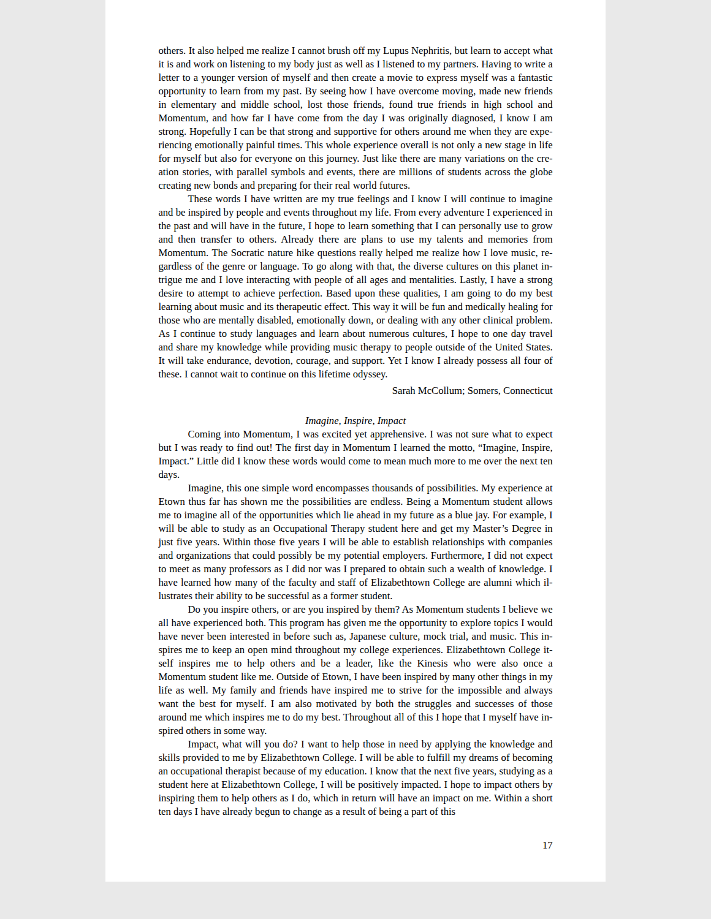others. It also helped me realize I cannot brush off my Lupus Nephritis, but learn to accept what it is and work on listening to my body just as well as I listened to my partners. Having to write a letter to a younger version of myself and then create a movie to express myself was a fantastic opportunity to learn from my past. By seeing how I have overcome moving, made new friends in elementary and middle school, lost those friends, found true friends in high school and Momentum, and how far I have come from the day I was originally diagnosed, I know I am strong. Hopefully I can be that strong and supportive for others around me when they are experiencing emotionally painful times. This whole experience overall is not only a new stage in life for myself but also for everyone on this journey. Just like there are many variations on the creation stories, with parallel symbols and events, there are millions of students across the globe creating new bonds and preparing for their real world futures.
These words I have written are my true feelings and I know I will continue to imagine and be inspired by people and events throughout my life. From every adventure I experienced in the past and will have in the future, I hope to learn something that I can personally use to grow and then transfer to others. Already there are plans to use my talents and memories from Momentum. The Socratic nature hike questions really helped me realize how I love music, regardless of the genre or language. To go along with that, the diverse cultures on this planet intrigue me and I love interacting with people of all ages and mentalities. Lastly, I have a strong desire to attempt to achieve perfection. Based upon these qualities, I am going to do my best learning about music and its therapeutic effect. This way it will be fun and medically healing for those who are mentally disabled, emotionally down, or dealing with any other clinical problem. As I continue to study languages and learn about numerous cultures, I hope to one day travel and share my knowledge while providing music therapy to people outside of the United States. It will take endurance, devotion, courage, and support. Yet I know I already possess all four of these. I cannot wait to continue on this lifetime odyssey.
Sarah McCollum; Somers, Connecticut
Imagine, Inspire, Impact
Coming into Momentum, I was excited yet apprehensive. I was not sure what to expect but I was ready to find out! The first day in Momentum I learned the motto, “Imagine, Inspire, Impact.” Little did I know these words would come to mean much more to me over the next ten days.
Imagine, this one simple word encompasses thousands of possibilities. My experience at Etown thus far has shown me the possibilities are endless. Being a Momentum student allows me to imagine all of the opportunities which lie ahead in my future as a blue jay. For example, I will be able to study as an Occupational Therapy student here and get my Master’s Degree in just five years. Within those five years I will be able to establish relationships with companies and organizations that could possibly be my potential employers. Furthermore, I did not expect to meet as many professors as I did nor was I prepared to obtain such a wealth of knowledge. I have learned how many of the faculty and staff of Elizabethtown College are alumni which illustrates their ability to be successful as a former student.
Do you inspire others, or are you inspired by them? As Momentum students I believe we all have experienced both. This program has given me the opportunity to explore topics I would have never been interested in before such as, Japanese culture, mock trial, and music. This inspires me to keep an open mind throughout my college experiences. Elizabethtown College itself inspires me to help others and be a leader, like the Kinesis who were also once a Momentum student like me. Outside of Etown, I have been inspired by many other things in my life as well. My family and friends have inspired me to strive for the impossible and always want the best for myself. I am also motivated by both the struggles and successes of those around me which inspires me to do my best. Throughout all of this I hope that I myself have inspired others in some way.
Impact, what will you do? I want to help those in need by applying the knowledge and skills provided to me by Elizabethtown College. I will be able to fulfill my dreams of becoming an occupational therapist because of my education. I know that the next five years, studying as a student here at Elizabethtown College, I will be positively impacted. I hope to impact others by inspiring them to help others as I do, which in return will have an impact on me. Within a short ten days I have already begun to change as a result of being a part of this
17